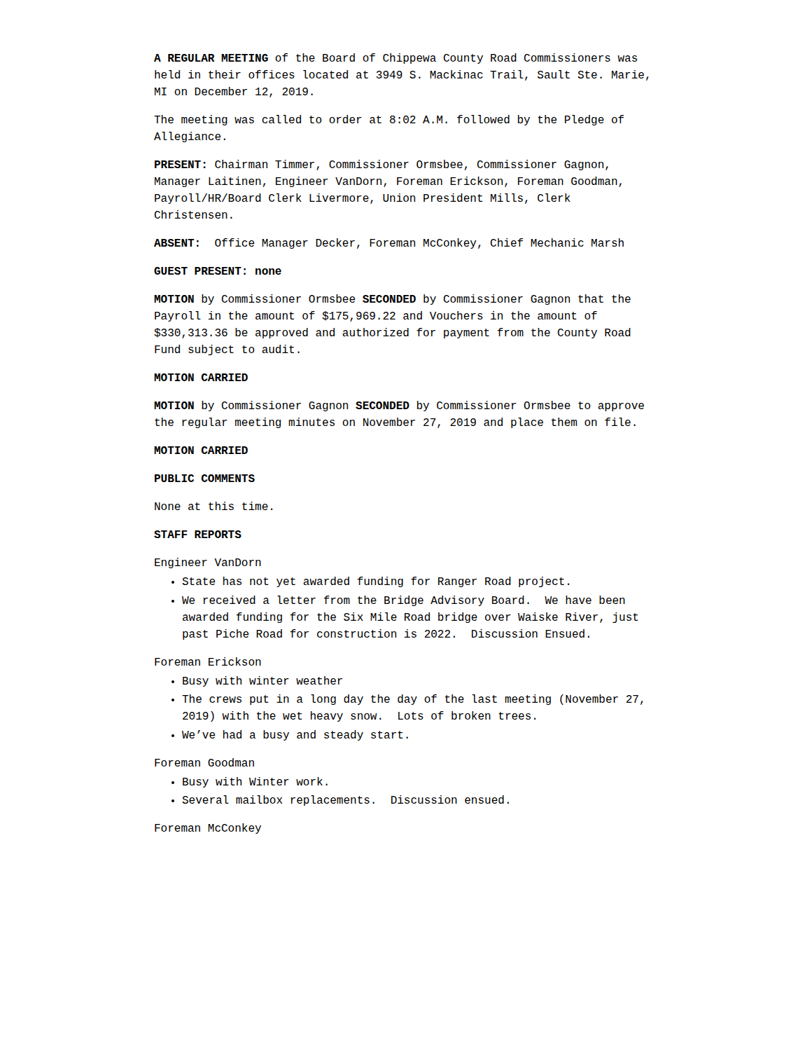A REGULAR MEETING of the Board of Chippewa County Road Commissioners was held in their offices located at 3949 S. Mackinac Trail, Sault Ste. Marie, MI on December 12, 2019.
The meeting was called to order at 8:02 A.M. followed by the Pledge of Allegiance.
PRESENT: Chairman Timmer, Commissioner Ormsbee, Commissioner Gagnon, Manager Laitinen, Engineer VanDorn, Foreman Erickson, Foreman Goodman, Payroll/HR/Board Clerk Livermore, Union President Mills, Clerk Christensen.
ABSENT: Office Manager Decker, Foreman McConkey, Chief Mechanic Marsh
GUEST PRESENT: none
MOTION by Commissioner Ormsbee SECONDED by Commissioner Gagnon that the Payroll in the amount of $175,969.22 and Vouchers in the amount of $330,313.36 be approved and authorized for payment from the County Road Fund subject to audit.
MOTION CARRIED
MOTION by Commissioner Gagnon SECONDED by Commissioner Ormsbee to approve the regular meeting minutes on November 27, 2019 and place them on file.
MOTION CARRIED
PUBLIC COMMENTS
None at this time.
STAFF REPORTS
Engineer VanDorn
State has not yet awarded funding for Ranger Road project.
We received a letter from the Bridge Advisory Board. We have been awarded funding for the Six Mile Road bridge over Waiske River, just past Piche Road for construction is 2022. Discussion Ensued.
Foreman Erickson
Busy with winter weather
The crews put in a long day the day of the last meeting (November 27, 2019) with the wet heavy snow. Lots of broken trees.
We’ve had a busy and steady start.
Foreman Goodman
Busy with Winter work.
Several mailbox replacements. Discussion ensued.
Foreman McConkey